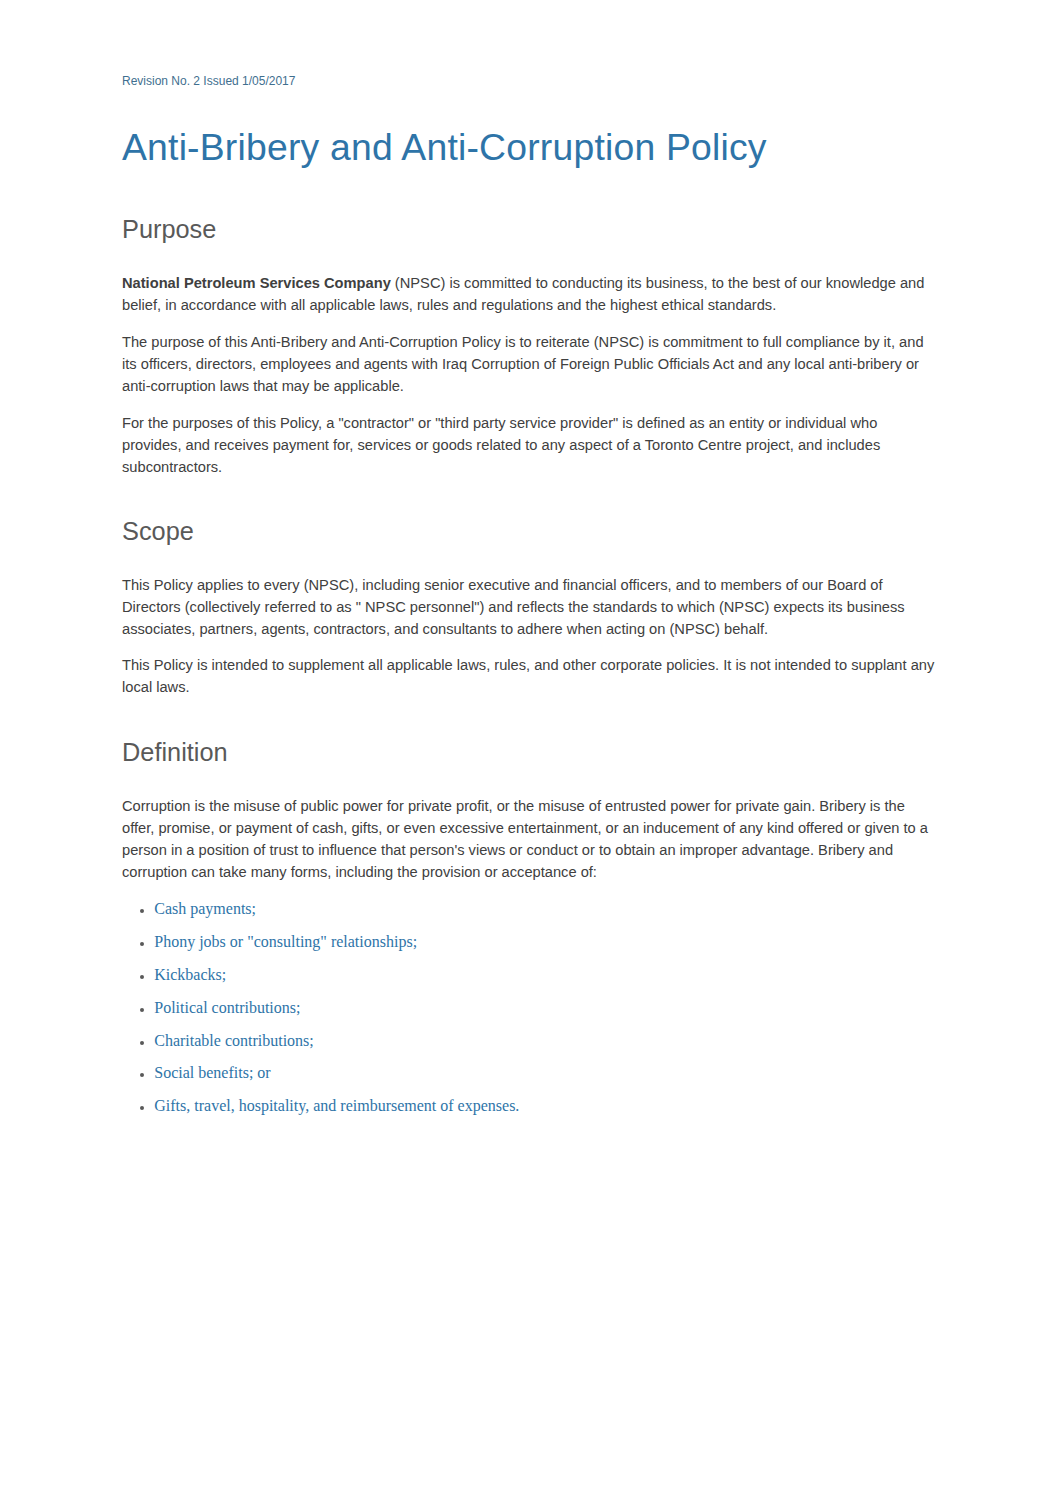Revision No. 2 Issued 1/05/2017
Anti-Bribery and Anti-Corruption Policy
Purpose
National Petroleum Services Company (NPSC) is committed to conducting its business, to the best of our knowledge and belief, in accordance with all applicable laws, rules and regulations and the highest ethical standards.
The purpose of this Anti-Bribery and Anti-Corruption Policy is to reiterate (NPSC) is commitment to full compliance by it, and its officers, directors, employees and agents with Iraq Corruption of Foreign Public Officials Act and any local anti-bribery or anti-corruption laws that may be applicable.
For the purposes of this Policy, a "contractor" or "third party service provider" is defined as an entity or individual who provides, and receives payment for, services or goods related to any aspect of a Toronto Centre project, and includes subcontractors.
Scope
This Policy applies to every (NPSC), including senior executive and financial officers, and to members of our Board of Directors (collectively referred to as " NPSC personnel") and reflects the standards to which (NPSC) expects its business associates, partners, agents, contractors, and consultants to adhere when acting on (NPSC) behalf.
This Policy is intended to supplement all applicable laws, rules, and other corporate policies. It is not intended to supplant any local laws.
Definition
Corruption is the misuse of public power for private profit, or the misuse of entrusted power for private gain. Bribery is the offer, promise, or payment of cash, gifts, or even excessive entertainment, or an inducement of any kind offered or given to a person in a position of trust to influence that person's views or conduct or to obtain an improper advantage. Bribery and corruption can take many forms, including the provision or acceptance of:
Cash payments;
Phony jobs or "consulting" relationships;
Kickbacks;
Political contributions;
Charitable contributions;
Social benefits; or
Gifts, travel, hospitality, and reimbursement of expenses.